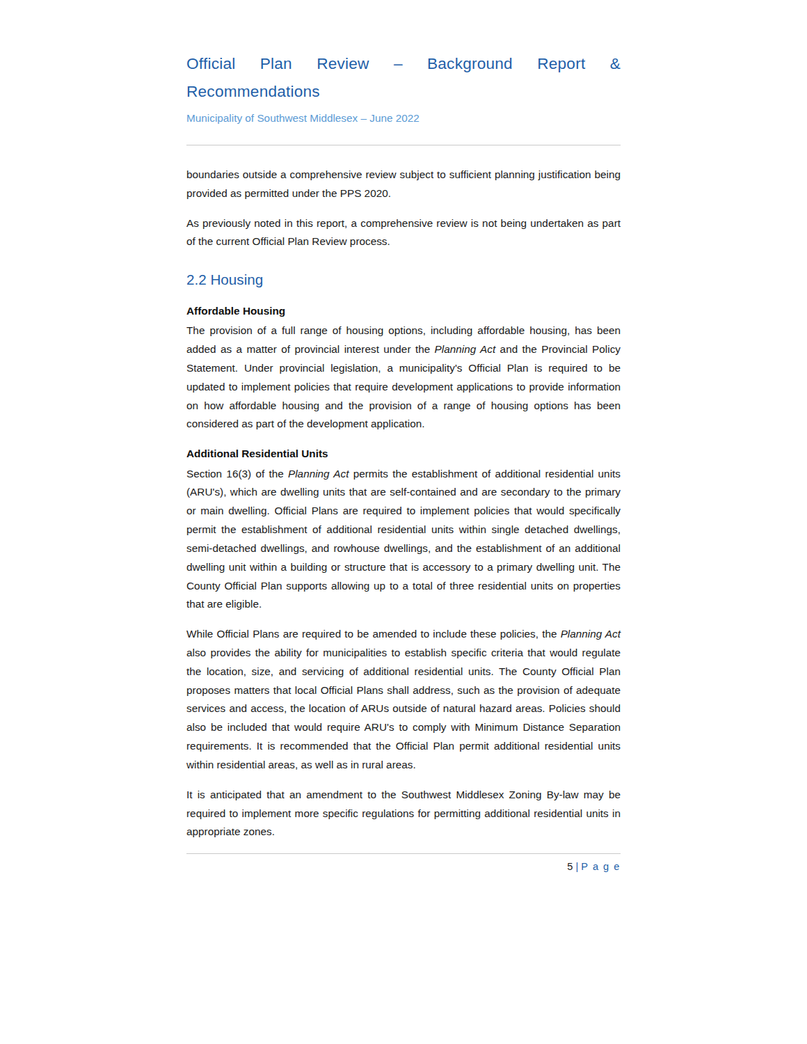Official Plan Review – Background Report & Recommendations
Municipality of Southwest Middlesex – June 2022
boundaries outside a comprehensive review subject to sufficient planning justification being provided as permitted under the PPS 2020.
As previously noted in this report, a comprehensive review is not being undertaken as part of the current Official Plan Review process.
2.2 Housing
Affordable Housing
The provision of a full range of housing options, including affordable housing, has been added as a matter of provincial interest under the Planning Act and the Provincial Policy Statement. Under provincial legislation, a municipality's Official Plan is required to be updated to implement policies that require development applications to provide information on how affordable housing and the provision of a range of housing options has been considered as part of the development application.
Additional Residential Units
Section 16(3) of the Planning Act permits the establishment of additional residential units (ARU's), which are dwelling units that are self-contained and are secondary to the primary or main dwelling. Official Plans are required to implement policies that would specifically permit the establishment of additional residential units within single detached dwellings, semi-detached dwellings, and rowhouse dwellings, and the establishment of an additional dwelling unit within a building or structure that is accessory to a primary dwelling unit. The County Official Plan supports allowing up to a total of three residential units on properties that are eligible.
While Official Plans are required to be amended to include these policies, the Planning Act also provides the ability for municipalities to establish specific criteria that would regulate the location, size, and servicing of additional residential units. The County Official Plan proposes matters that local Official Plans shall address, such as the provision of adequate services and access, the location of ARUs outside of natural hazard areas. Policies should also be included that would require ARU's to comply with Minimum Distance Separation requirements. It is recommended that the Official Plan permit additional residential units within residential areas, as well as in rural areas.
It is anticipated that an amendment to the Southwest Middlesex Zoning By-law may be required to implement more specific regulations for permitting additional residential units in appropriate zones.
5 | P a g e